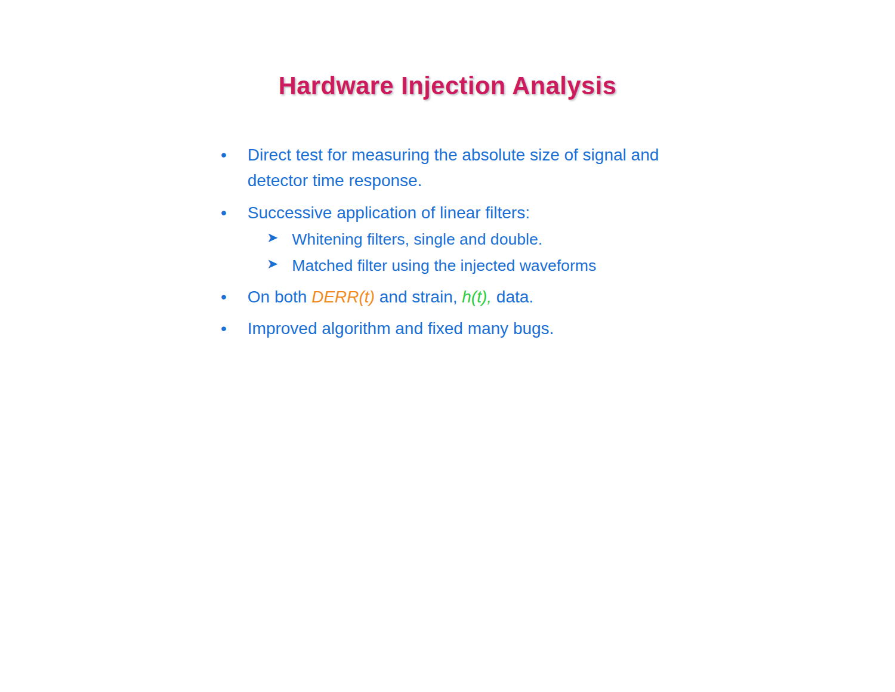Hardware Injection Analysis
Direct test for measuring the absolute size of signal and detector time response.
Successive application of linear filters:
Whitening filters, single and double.
Matched filter using the injected waveforms
On both DERR(t) and strain, h(t), data.
Improved algorithm and fixed many bugs.